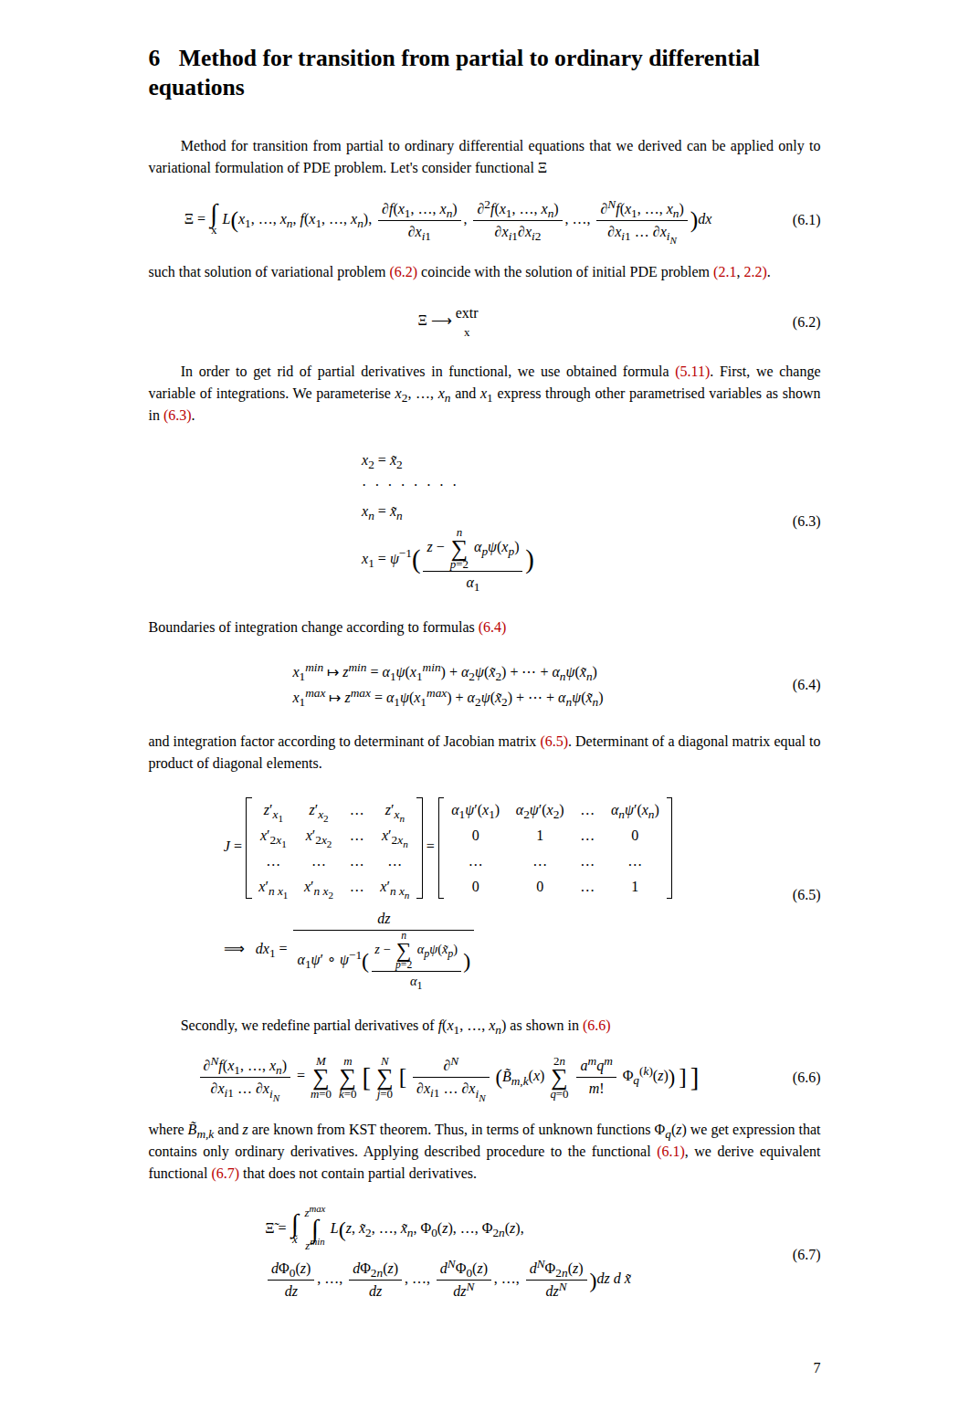6 Method for transition from partial to ordinary differential equations
Method for transition from partial to ordinary differential equations that we derived can be applied only to variational formulation of PDE problem. Let's consider functional Ξ
Ξ = ∫x L(x1, …, xn, f(x1, …, xn), ∂f(x1, …, xn)∂xi1, ∂2f(x1, …, xn)∂xi1∂xi2, …, ∂Nf(x1, …, xn)∂xi1 … ∂xiN) dx
(6.1)
such that solution of variational problem (6.2) coincide with the solution of initial PDE problem (2.1, 2.2).
Ξ ⟶ extr x
(6.2)
In order to get rid of partial derivatives in functional, we use obtained formula (5.11). First, we change variable of integrations. We parameterise x2, …, xn and x1 express through other parametrised variables as shown in (6.3).
x2 = x̃2
· · · · · · · ·
xn = x̃n
x1 = ψ−1(z − n∑p=2 αpψ(xp) α1)
(6.3)
Boundaries of integration change according to formulas (6.4)
x1min ↦ zmin = α1ψ(x1min) + α2ψ(x̃2) + ⋯ + αnψ(x̃n)
x1max ↦ zmax = α1ψ(x1max) + α2ψ(x̃2) + ⋯ + αnψ(x̃n)
(6.4)
and integration factor according to determinant of Jacobian matrix (6.5). Determinant of a diagonal matrix equal to product of diagonal elements.
J =
| z ′ x 1 | z ′ x 2 | … | z ′ x n |
| x ′ 2 x 1 | x ′ 2 x 2 | … | x ′ 2 x n |
| … | … | … | … |
| x ′ n x 1 | x ′ n x 2 | … | x ′ n x n |
=
| α 1 ψ ′( x 1 ) | α 2 ψ ′( x 2 ) | … | α n ψ ′( x n ) |
| 0 | 1 | … | 0 |
| … | … | … | … |
| 0 | 0 | … | 1 |
⟹ dx1 = dz α1ψ′ ∘ ψ−1(z − n∑p=2 αpψ(x̃p) α1)
(6.5)
Secondly, we redefine partial derivatives of f(x1, …, xn) as shown in (6.6)
∂Nf(x1, …, xn)∂xi1 … ∂xiN = M∑m=0 m∑k=0 [ N∑j=0 [ ∂N∂xi1 … ∂xiN (B̃m,k(x) 2n∑q=0 amqm m! Φq(k)(z)) ] ]
(6.6)
where B̃m,k and z are known from KST theorem. Thus, in terms of unknown functions Φq(z) we get expression that contains only ordinary derivatives. Applying described procedure to the functional (6.1), we derive equivalent functional (6.7) that does not contain partial derivatives.
Ξ̃ = ∫x̃ zmax∫zmin L(z, x̃2, …, x̃n, Φ0(z), …, Φ2n(z),
d Φ0(z) dz, …, d Φ2n(z) dz, …, dNΦ0(z) dzN, …, dNΦ2n(z) dzN) dz d x̃
(6.7)
7